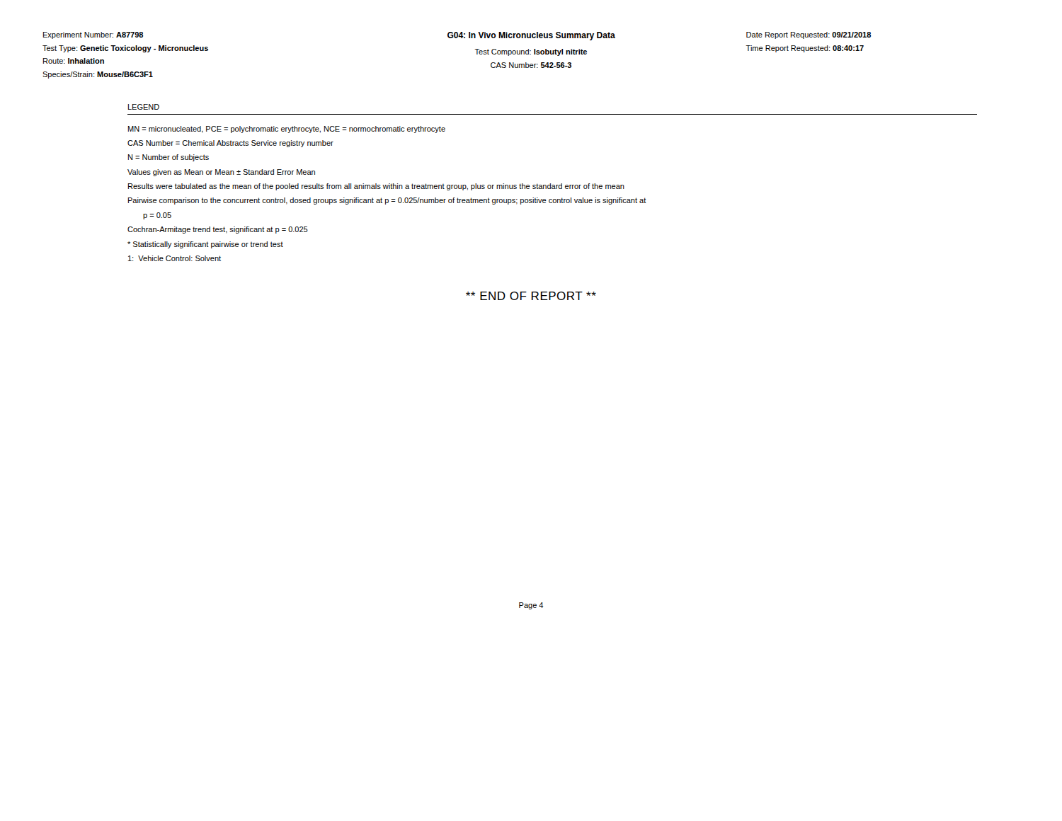Experiment Number: A87798
Test Type: Genetic Toxicology - Micronucleus
Route: Inhalation
Species/Strain: Mouse/B6C3F1
G04: In Vivo Micronucleus Summary Data
Test Compound: Isobutyl nitrite
CAS Number: 542-56-3
Date Report Requested: 09/21/2018
Time Report Requested: 08:40:17
LEGEND
MN = micronucleated, PCE = polychromatic erythrocyte, NCE = normochromatic erythrocyte
CAS Number = Chemical Abstracts Service registry number
N = Number of subjects
Values given as Mean or Mean ± Standard Error Mean
Results were tabulated as the mean of the pooled results from all animals within a treatment group, plus or minus the standard error of the mean
Pairwise comparison to the concurrent control, dosed groups significant at p = 0.025/number of treatment groups; positive control value is significant at
p = 0.05
Cochran-Armitage trend test, significant at p = 0.025
* Statistically significant pairwise or trend test
1: Vehicle Control: Solvent
** END OF REPORT **
Page 4